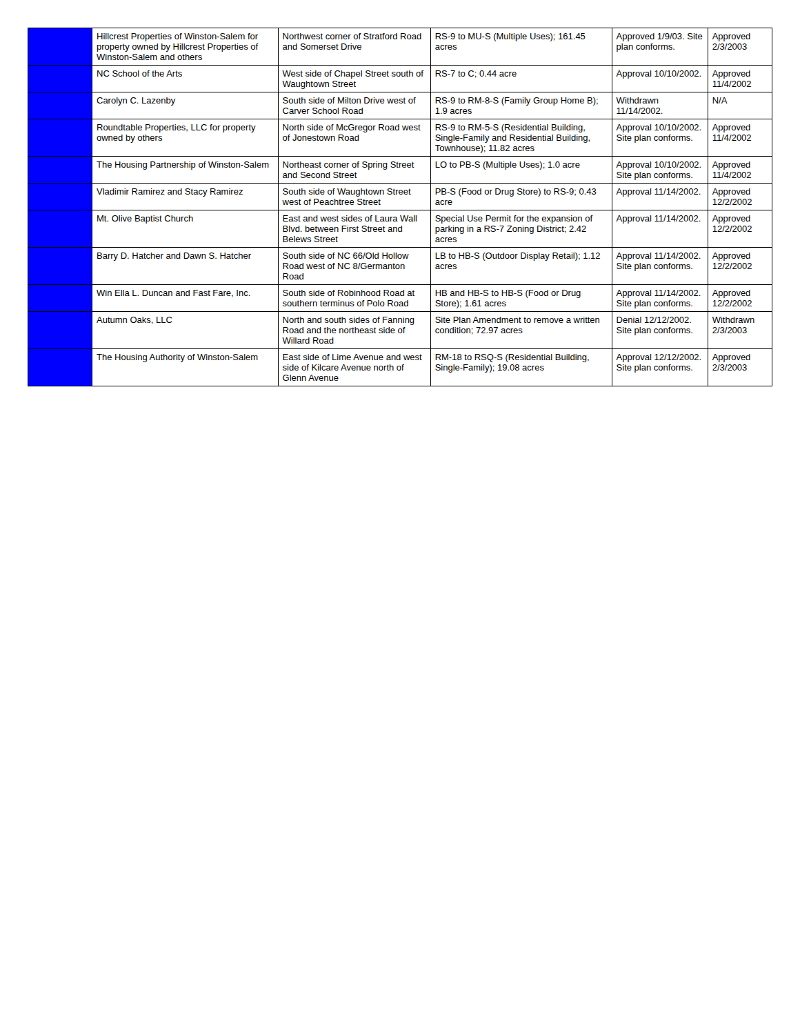| W-2582 | Hillcrest Properties of Winston-Salem for property owned by Hillcrest Properties of Winston-Salem and others | Northwest corner of Stratford Road and Somerset Drive | RS-9 to MU-S (Multiple Uses); 161.45 acres | Approved 1/9/03. Site plan conforms. | Approved 2/3/2003 |
| W-2583 | NC School of the Arts | West side of Chapel Street south of Waughtown Street | RS-7 to C; 0.44 acre | Approval 10/10/2002. | Approved 11/4/2002 |
| W-2584 | Carolyn C. Lazenby | South side of Milton Drive west of Carver School Road | RS-9 to RM-8-S (Family Group Home B); 1.9 acres | Withdrawn 11/14/2002. | N/A |
| W-2585 | Roundtable Properties, LLC for property owned by others | North side of McGregor Road west of Jonestown Road | RS-9 to RM-5-S (Residential Building, Single-Family and Residential Building, Townhouse); 11.82 acres | Approval 10/10/2002. Site plan conforms. | Approved 11/4/2002 |
| W-2586 | The Housing Partnership of Winston-Salem | Northeast corner of Spring Street and Second Street | LO to PB-S (Multiple Uses); 1.0 acre | Approval 10/10/2002. Site plan conforms. | Approved 11/4/2002 |
| W-2587 | Vladimir Ramirez and Stacy Ramirez | South side of Waughtown Street west of Peachtree Street | PB-S (Food or Drug Store) to RS-9; 0.43 acre | Approval 11/14/2002. | Approved 12/2/2002 |
| W-2588 | Mt. Olive Baptist Church | East and west sides of Laura Wall Blvd. between First Street and Belews Street | Special Use Permit for the expansion of parking in a RS-7 Zoning District; 2.42 acres | Approval 11/14/2002. | Approved 12/2/2002 |
| W-2589 | Barry D. Hatcher and Dawn S. Hatcher | South side of NC 66/Old Hollow Road west of NC 8/Germanton Road | LB to HB-S (Outdoor Display Retail); 1.12 acres | Approval 11/14/2002. Site plan conforms. | Approved 12/2/2002 |
| W-2590 | Win Ella L. Duncan and Fast Fare, Inc. | South side of Robinhood Road at southern terminus of Polo Road | HB and HB-S to HB-S (Food or Drug Store); 1.61 acres | Approval 11/14/2002. Site plan conforms. | Approved 12/2/2002 |
| W-2591 | Autumn Oaks, LLC | North and south sides of Fanning Road and the northeast side of Willard Road | Site Plan Amendment to remove a written condition; 72.97 acres | Denial 12/12/2002. Site plan conforms. | Withdrawn 2/3/2003 |
| W-2594 | The Housing Authority of Winston-Salem | East side of Lime Avenue and west side of Kilcare Avenue north of Glenn Avenue | RM-18 to RSQ-S (Residential Building, Single-Family); 19.08 acres | Approval 12/12/2002. Site plan conforms. | Approved 2/3/2003 |